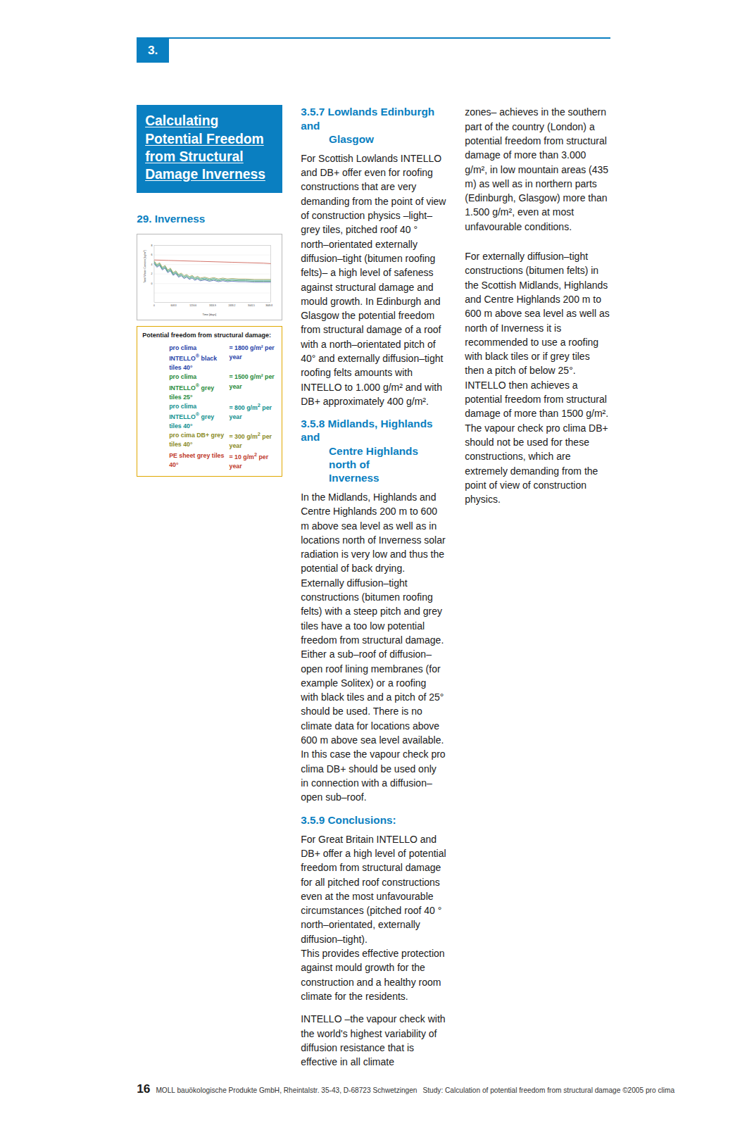3.
Calculating Potential Freedom from Structural Damage Inverness
29. Inverness
Total Water Content [kg/m³] Time [days] 8 6 4 2 0 0 608.3 1216.6 1824.9 2433.2 3041.5 3649.8
Potential freedom from structural damage:
pro clima INTELLO® black tiles 40°= 1800 g/m² per year
pro clima INTELLO® grey tiles 25°= 1500 g/m² per year
pro clima INTELLO® grey tiles 40°= 800 g/m2 per year
pro cima DB+ grey tiles 40°= 300 g/m2 per year
PE sheet grey tiles 40°= 10 g/m2 per year
3.5.7 Lowlands Edinburgh andGlasgow
For Scottish Lowlands INTELLO and DB+ offer even for roofing constructions that are very demanding from the point of view of construction physics –light–grey tiles, pitched roof 40 ° north–orientated externally diffusion–tight (bitumen roofing felts)– a high level of safeness against structural damage and mould growth. In Edinburgh and Glasgow the potential freedom from structural damage of a roof with a north–orientated pitch of 40° and externally diffusion–tight roofing felts amounts with INTELLO to 1.000 g/m² and with DB+ approximately 400 g/m².
3.5.8 Midlands, Highlands andCentre Highlands north of Inverness
In the Midlands, Highlands and Centre Highlands 200 m to 600 m above sea level as well as in locations north of Inverness solar radiation is very low and thus the potential of back drying. Externally diffusion–tight constructions (bitumen roofing felts) with a steep pitch and grey tiles have a too low potential freedom from structural damage. Either a sub–roof of diffusion–open roof lining membranes (for example Solitex) or a roofing with black tiles and a pitch of 25° should be used. There is no climate data for locations above 600 m above sea level available. In this case the vapour check pro clima DB+ should be used only in connection with a diffusion–open sub–roof.
3.5.9 Conclusions:
For Great Britain INTELLO and DB+ offer a high level of potential freedom from structural damage for all pitched roof constructions even at the most unfavourable circumstances (pitched roof 40 ° north–orientated, externally diffusion–tight).
This provides effective protection against mould growth for the construction and a healthy room climate for the residents.
INTELLO –the vapour check with the world's highest variability of diffusion resistance that is effective in all climate
zones– achieves in the southern part of the country (London) a potential freedom from structural damage of more than 3.000 g/m², in low mountain areas (435 m) as well as in northern parts (Edinburgh, Glasgow) more than 1.500 g/m², even at most unfavourable conditions.
For externally diffusion–tight constructions (bitumen felts) in the Scottish Midlands, Highlands and Centre Highlands 200 m to 600 m above sea level as well as north of Inverness it is recommended to use a roofing with black tiles or if grey tiles then a pitch of below 25°. INTELLO then achieves a potential freedom from structural damage of more than 1500 g/m². The vapour check pro clima DB+ should not be used for these constructions, which are extremely demanding from the point of view of construction physics.
16 MOLL bauökologische Produkte GmbH, Rheintalstr. 35-43, D-68723 Schwetzingen Study: Calculation of potential freedom from structural damage ©2005 pro clima